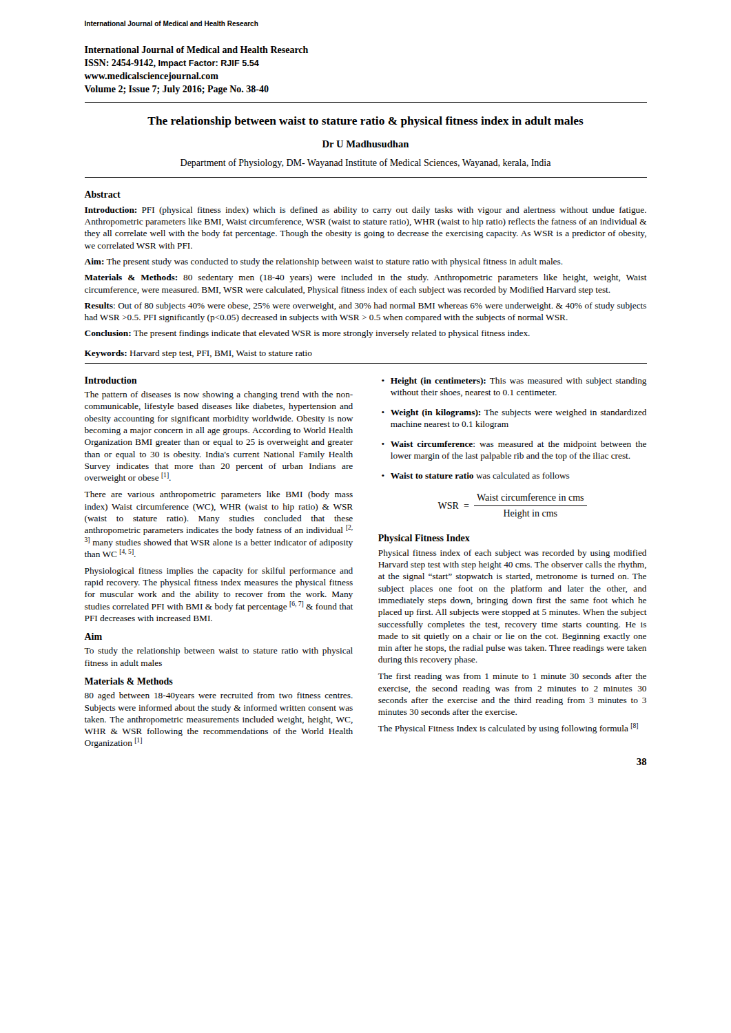International Journal of Medical and Health Research
International Journal of Medical and Health Research
ISSN: 2454-9142, Impact Factor: RJIF 5.54
www.medicalsciencejournal.com
Volume 2; Issue 7; July 2016; Page No. 38-40
The relationship between waist to stature ratio & physical fitness index in adult males
Dr U Madhusudhan
Department of Physiology, DM- Wayanad Institute of Medical Sciences, Wayanad, kerala, India
Abstract
Introduction: PFI (physical fitness index) which is defined as ability to carry out daily tasks with vigour and alertness without undue fatigue. Anthropometric parameters like BMI, Waist circumference, WSR (waist to stature ratio), WHR (waist to hip ratio) reflects the fatness of an individual & they all correlate well with the body fat percentage. Though the obesity is going to decrease the exercising capacity. As WSR is a predictor of obesity, we correlated WSR with PFI.
Aim: The present study was conducted to study the relationship between waist to stature ratio with physical fitness in adult males.
Materials & Methods: 80 sedentary men (18-40 years) were included in the study. Anthropometric parameters like height, weight, Waist circumference, were measured. BMI, WSR were calculated, Physical fitness index of each subject was recorded by Modified Harvard step test.
Results: Out of 80 subjects 40% were obese, 25% were overweight, and 30% had normal BMI whereas 6% were underweight. & 40% of study subjects had WSR >0.5. PFI significantly (p<0.05) decreased in subjects with WSR > 0.5 when compared with the subjects of normal WSR.
Conclusion: The present findings indicate that elevated WSR is more strongly inversely related to physical fitness index.
Keywords: Harvard step test, PFI, BMI, Waist to stature ratio
Introduction
The pattern of diseases is now showing a changing trend with the non-communicable, lifestyle based diseases like diabetes, hypertension and obesity accounting for significant morbidity worldwide. Obesity is now becoming a major concern in all age groups. According to World Health Organization BMI greater than or equal to 25 is overweight and greater than or equal to 30 is obesity. India's current National Family Health Survey indicates that more than 20 percent of urban Indians are overweight or obese [1].
There are various anthropometric parameters like BMI (body mass index) Waist circumference (WC), WHR (waist to hip ratio) & WSR (waist to stature ratio). Many studies concluded that these anthropometric parameters indicates the body fatness of an individual [2, 3] many studies showed that WSR alone is a better indicator of adiposity than WC [4, 5].
Physiological fitness implies the capacity for skilful performance and rapid recovery. The physical fitness index measures the physical fitness for muscular work and the ability to recover from the work. Many studies correlated PFI with BMI & body fat percentage [6, 7] & found that PFI decreases with increased BMI.
Aim
To study the relationship between waist to stature ratio with physical fitness in adult males
Materials & Methods
80 aged between 18-40years were recruited from two fitness centres. Subjects were informed about the study & informed written consent was taken. The anthropometric measurements included weight, height, WC, WHR & WSR following the recommendations of the World Health Organization [1]
Height (in centimeters): This was measured with subject standing without their shoes, nearest to 0.1 centimeter.
Weight (in kilograms): The subjects were weighed in standardized machine nearest to 0.1 kilogram
Waist circumference: was measured at the midpoint between the lower margin of the last palpable rib and the top of the iliac crest.
Waist to stature ratio was calculated as follows
| WSR | = | Waist circumference in cms Height in cms |
Physical Fitness Index
Physical fitness index of each subject was recorded by using modified Harvard step test with step height 40 cms. The observer calls the rhythm, at the signal “start” stopwatch is started, metronome is turned on. The subject places one foot on the platform and later the other, and immediately steps down, bringing down first the same foot which he placed up first. All subjects were stopped at 5 minutes. When the subject successfully completes the test, recovery time starts counting. He is made to sit quietly on a chair or lie on the cot. Beginning exactly one min after he stops, the radial pulse was taken. Three readings were taken during this recovery phase.
The first reading was from 1 minute to 1 minute 30 seconds after the exercise, the second reading was from 2 minutes to 2 minutes 30 seconds after the exercise and the third reading from 3 minutes to 3 minutes 30 seconds after the exercise.
The Physical Fitness Index is calculated by using following formula [8]
38